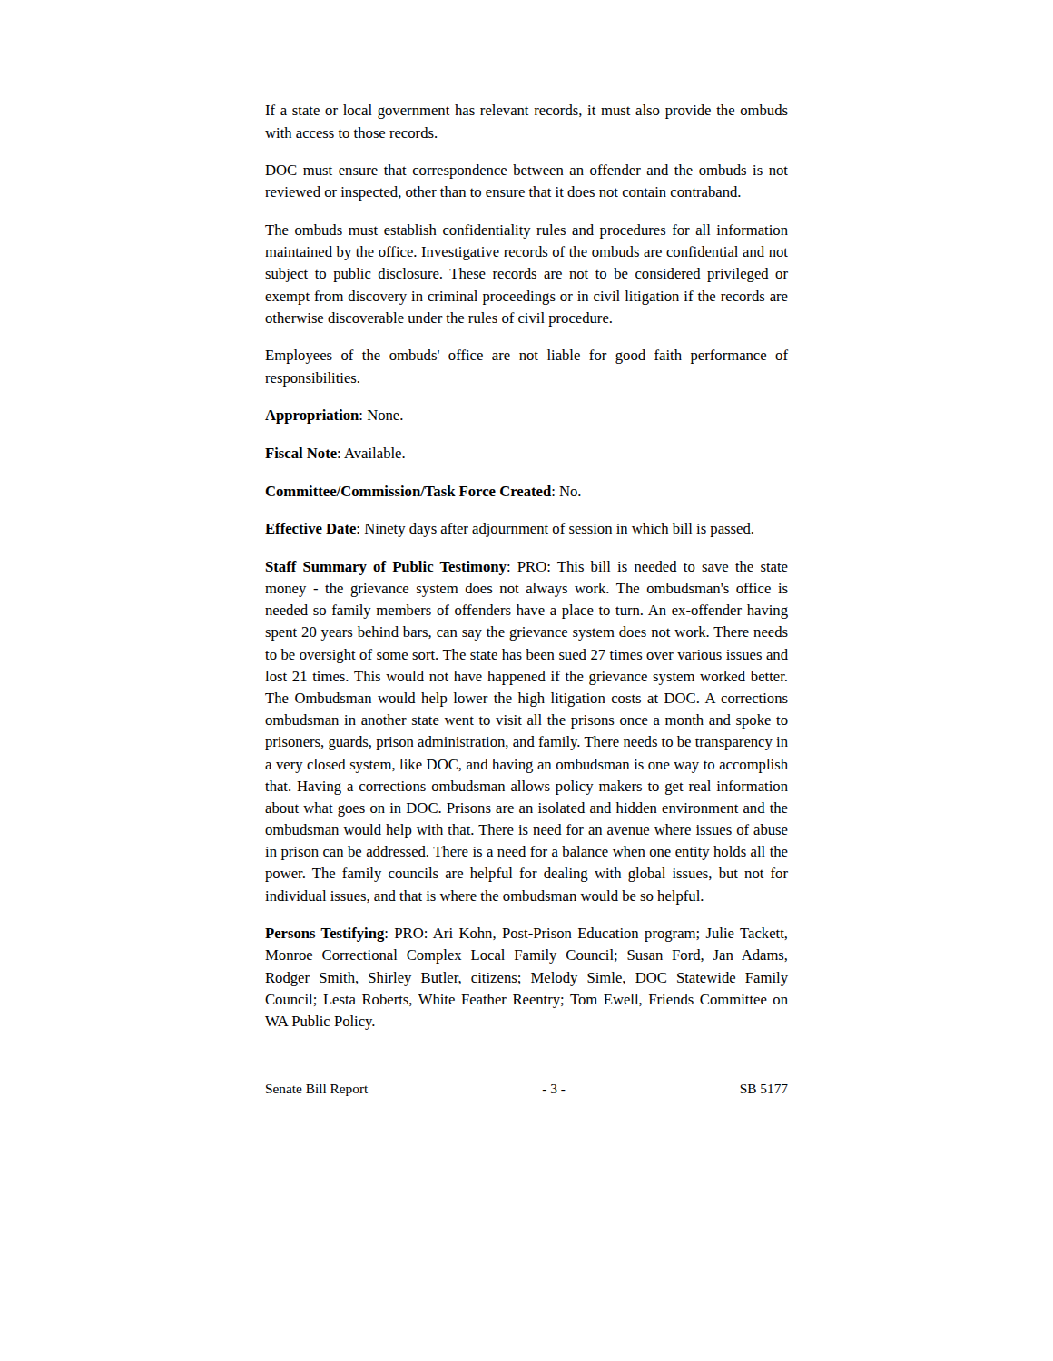If a state or local government has relevant records, it must also provide the ombuds with access to those records.
DOC must ensure that correspondence between an offender and the ombuds is not reviewed or inspected, other than to ensure that it does not contain contraband.
The ombuds must establish confidentiality rules and procedures for all information maintained by the office. Investigative records of the ombuds are confidential and not subject to public disclosure. These records are not to be considered privileged or exempt from discovery in criminal proceedings or in civil litigation if the records are otherwise discoverable under the rules of civil procedure.
Employees of the ombuds' office are not liable for good faith performance of responsibilities.
Appropriation: None.
Fiscal Note: Available.
Committee/Commission/Task Force Created: No.
Effective Date: Ninety days after adjournment of session in which bill is passed.
Staff Summary of Public Testimony: PRO: This bill is needed to save the state money - the grievance system does not always work. The ombudsman's office is needed so family members of offenders have a place to turn. An ex-offender having spent 20 years behind bars, can say the grievance system does not work. There needs to be oversight of some sort. The state has been sued 27 times over various issues and lost 21 times. This would not have happened if the grievance system worked better. The Ombudsman would help lower the high litigation costs at DOC. A corrections ombudsman in another state went to visit all the prisons once a month and spoke to prisoners, guards, prison administration, and family. There needs to be transparency in a very closed system, like DOC, and having an ombudsman is one way to accomplish that. Having a corrections ombudsman allows policy makers to get real information about what goes on in DOC. Prisons are an isolated and hidden environment and the ombudsman would help with that. There is need for an avenue where issues of abuse in prison can be addressed. There is a need for a balance when one entity holds all the power. The family councils are helpful for dealing with global issues, but not for individual issues, and that is where the ombudsman would be so helpful.
Persons Testifying: PRO: Ari Kohn, Post-Prison Education program; Julie Tackett, Monroe Correctional Complex Local Family Council; Susan Ford, Jan Adams, Rodger Smith, Shirley Butler, citizens; Melody Simle, DOC Statewide Family Council; Lesta Roberts, White Feather Reentry; Tom Ewell, Friends Committee on WA Public Policy.
Senate Bill Report
- 3 -
SB 5177